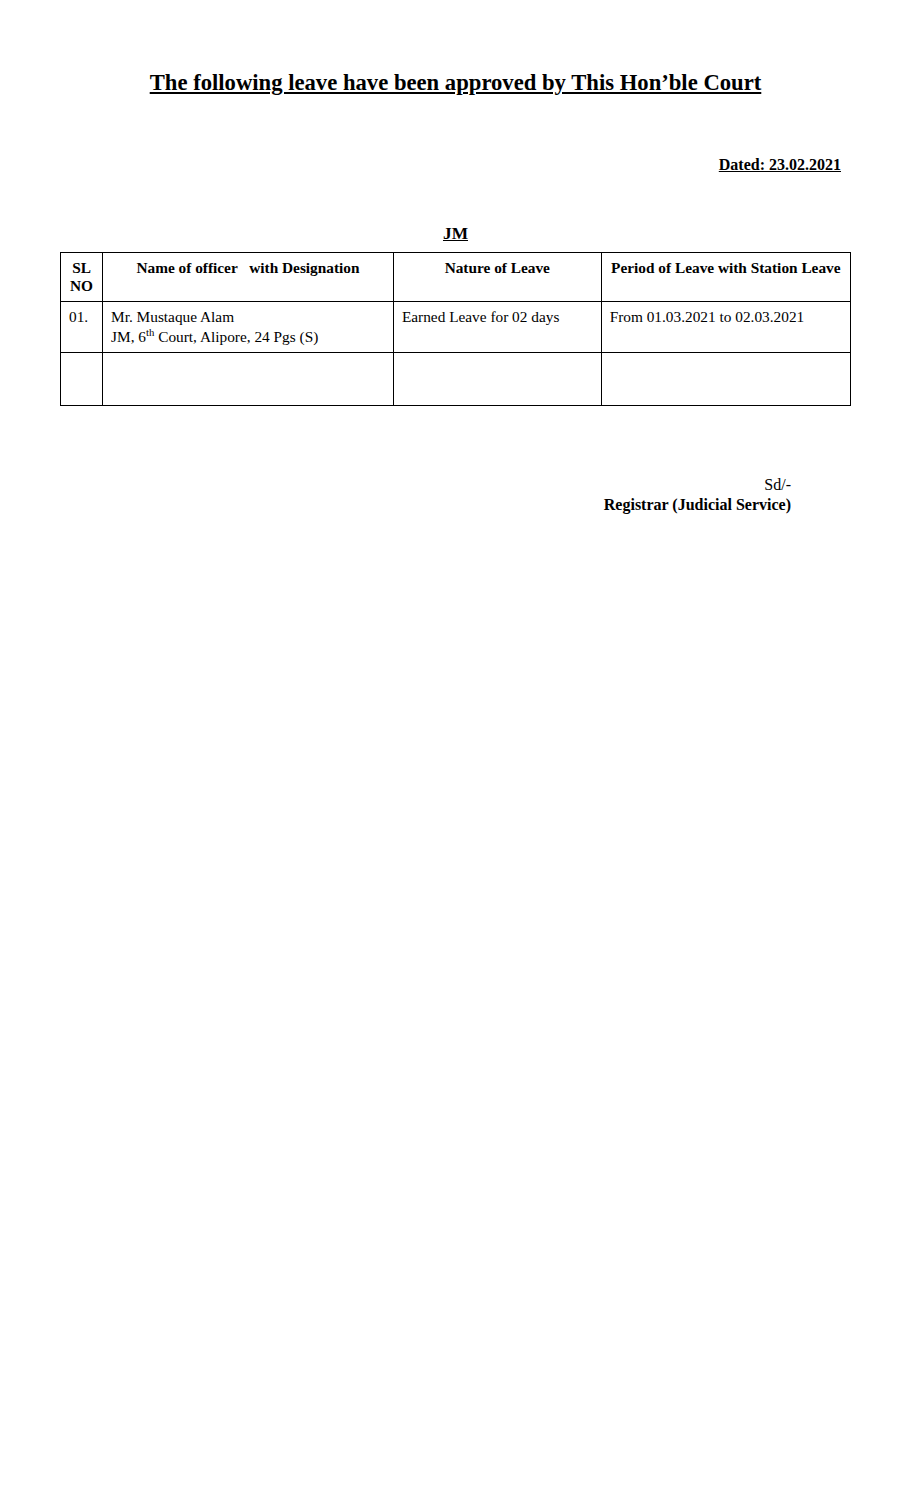The following leave have been approved by This Hon’ble Court
Dated: 23.02.2021
JM
| SL NO | Name of officer with Designation | Nature of Leave | Period of Leave with Station Leave |
| --- | --- | --- | --- |
| 01. | Mr. Mustaque Alam JM, 6 th Court, Alipore, 24 Pgs (S) | Earned Leave for 02 days | From 01.03.2021 to 02.03.2021 |
Sd/-
Registrar (Judicial Service)